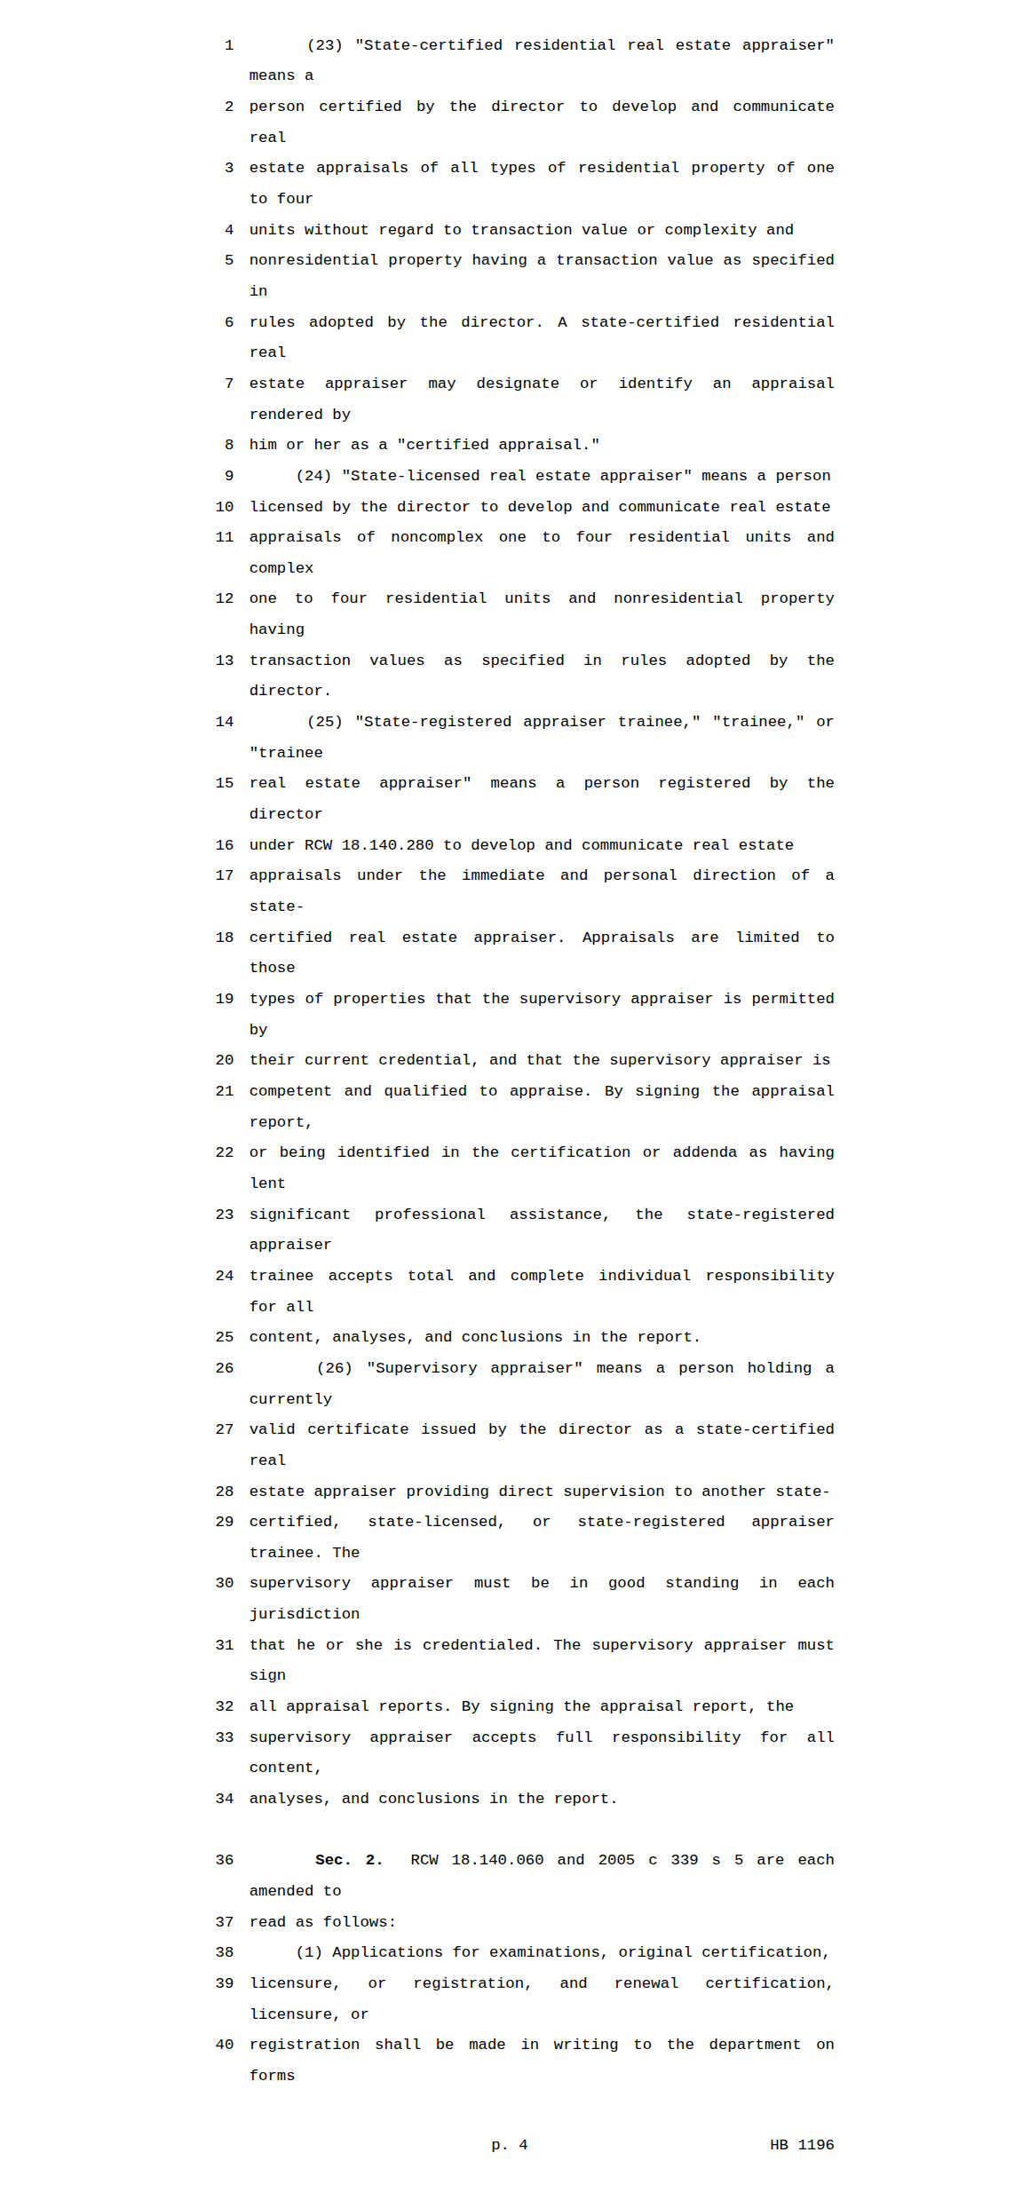(23) "State-certified residential real estate appraiser" means a
person certified by the director to develop and communicate real
estate appraisals of all types of residential property of one to four
units without regard to transaction value or complexity and
nonresidential property having a transaction value as specified in
rules adopted by the director. A state-certified residential real
estate appraiser may designate or identify an appraisal rendered by
him or her as a "certified appraisal."
(24) "State-licensed real estate appraiser" means a person
licensed by the director to develop and communicate real estate
appraisals of noncomplex one to four residential units and complex
one to four residential units and nonresidential property having
transaction values as specified in rules adopted by the director.
(25) "State-registered appraiser trainee," "trainee," or "trainee
real estate appraiser" means a person registered by the director
under RCW 18.140.280 to develop and communicate real estate
appraisals under the immediate and personal direction of a state-
certified real estate appraiser. Appraisals are limited to those
types of properties that the supervisory appraiser is permitted by
their current credential, and that the supervisory appraiser is
competent and qualified to appraise. By signing the appraisal report,
or being identified in the certification or addenda as having lent
significant professional assistance, the state-registered appraiser
trainee accepts total and complete individual responsibility for all
content, analyses, and conclusions in the report.
(26) "Supervisory appraiser" means a person holding a currently
valid certificate issued by the director as a state-certified real
estate appraiser providing direct supervision to another state-
certified, state-licensed, or state-registered appraiser trainee. The
supervisory appraiser must be in good standing in each jurisdiction
that he or she is credentialed. The supervisory appraiser must sign
all appraisal reports. By signing the appraisal report, the
supervisory appraiser accepts full responsibility for all content,
analyses, and conclusions in the report.
Sec. 2. RCW 18.140.060 and 2005 c 339 s 5 are each amended to
read as follows:
(1) Applications for examinations, original certification,
licensure, or registration, and renewal certification, licensure, or
registration shall be made in writing to the department on forms
p. 4
HB 1196